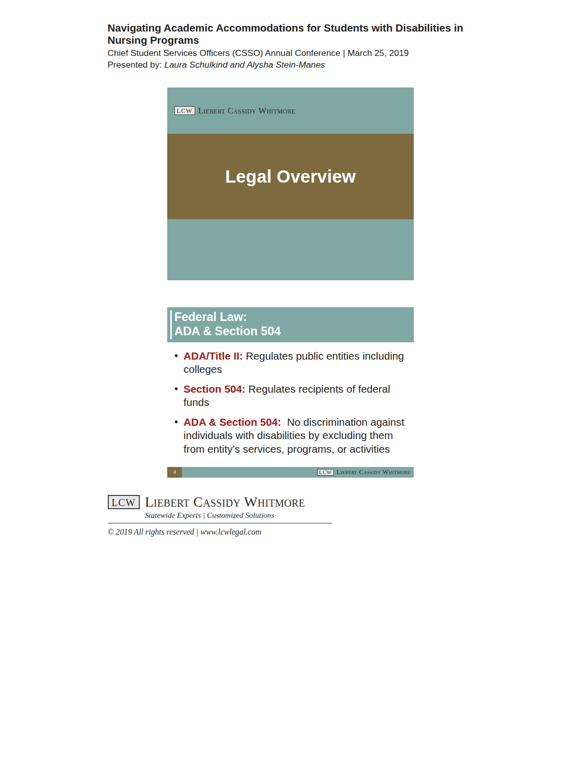Navigating Academic Accommodations for Students with Disabilities in Nursing Programs
Chief Student Services Officers (CSSO) Annual Conference | March 25, 2019
Presented by: Laura Schulkind and Alysha Stein-Manes
LCW Liebert Cassidy Whitmore
Legal Overview
Federal Law:
ADA & Section 504
ADA/Title II: Regulates public entities including colleges
Section 504: Regulates recipients of federal funds
ADA & Section 504: No discrimination against individuals with disabilities by excluding them from entity’s services, programs, or activities
4
LCW Liebert Cassidy Whitmore
LCW Liebert Cassidy Whitmore Statewide Experts | Customized Solutions
© 2019 All rights reserved | www.lcwlegal.com